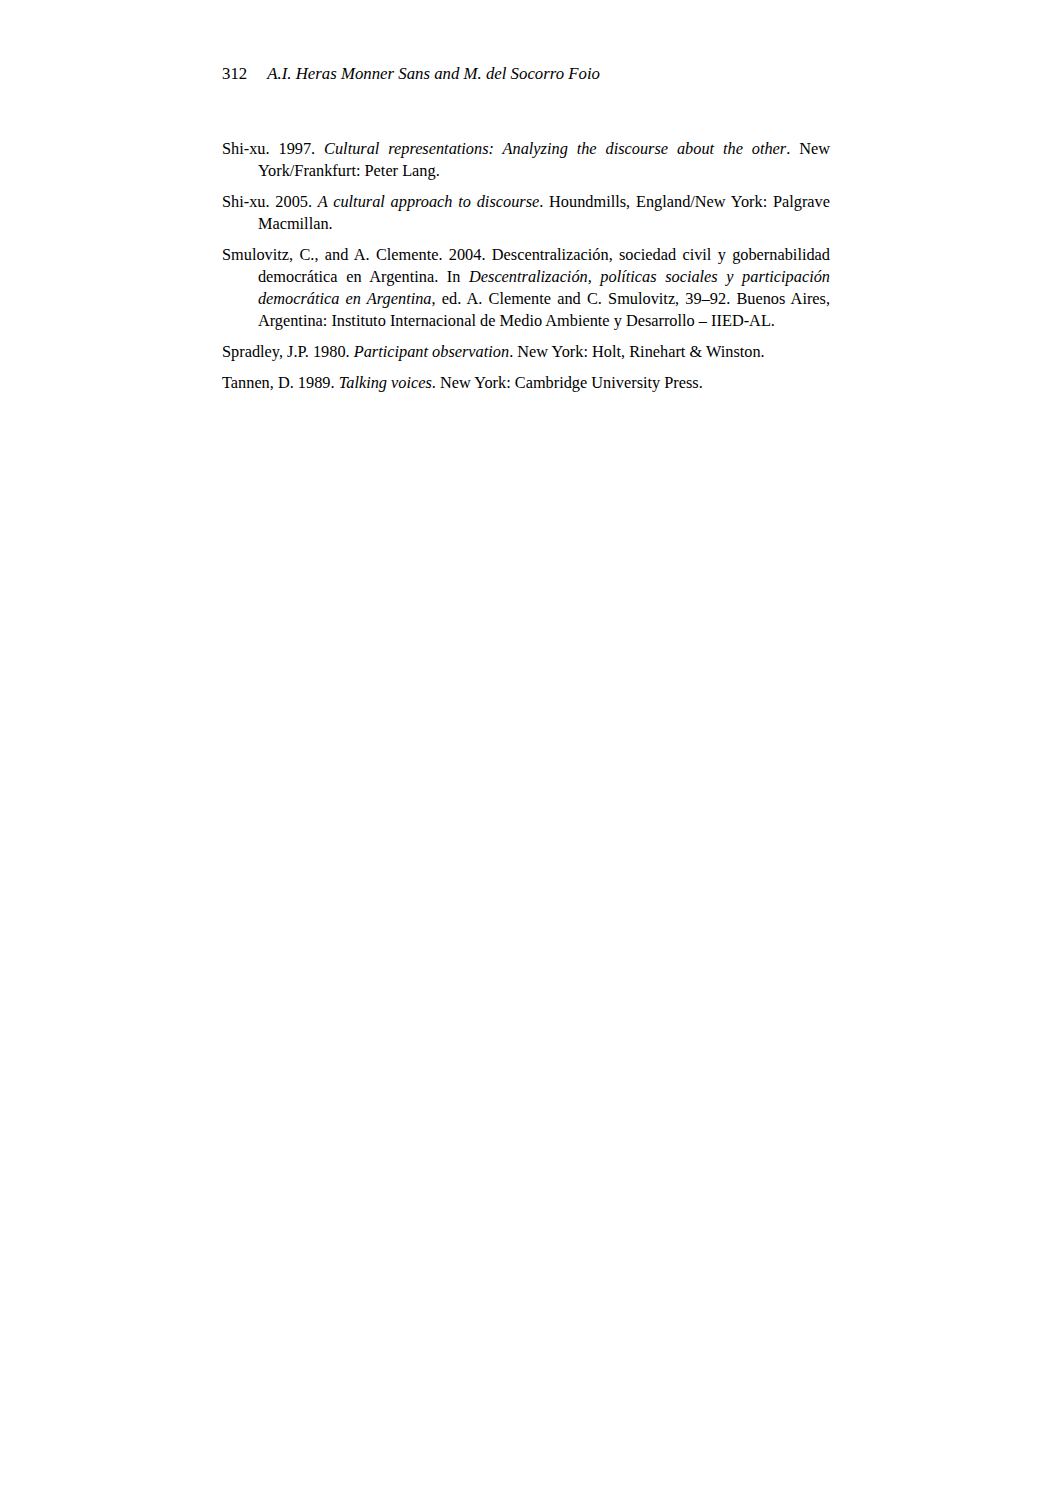312 A.I. Heras Monner Sans and M. del Socorro Foio
Shi-xu. 1997. Cultural representations: Analyzing the discourse about the other. New York/Frankfurt: Peter Lang.
Shi-xu. 2005. A cultural approach to discourse. Houndmills, England/New York: Palgrave Macmillan.
Smulovitz, C., and A. Clemente. 2004. Descentralización, sociedad civil y gobernabilidad democrática en Argentina. In Descentralización, políticas sociales y participación democrática en Argentina, ed. A. Clemente and C. Smulovitz, 39–92. Buenos Aires, Argentina: Instituto Internacional de Medio Ambiente y Desarrollo – IIED-AL.
Spradley, J.P. 1980. Participant observation. New York: Holt, Rinehart & Winston.
Tannen, D. 1989. Talking voices. New York: Cambridge University Press.